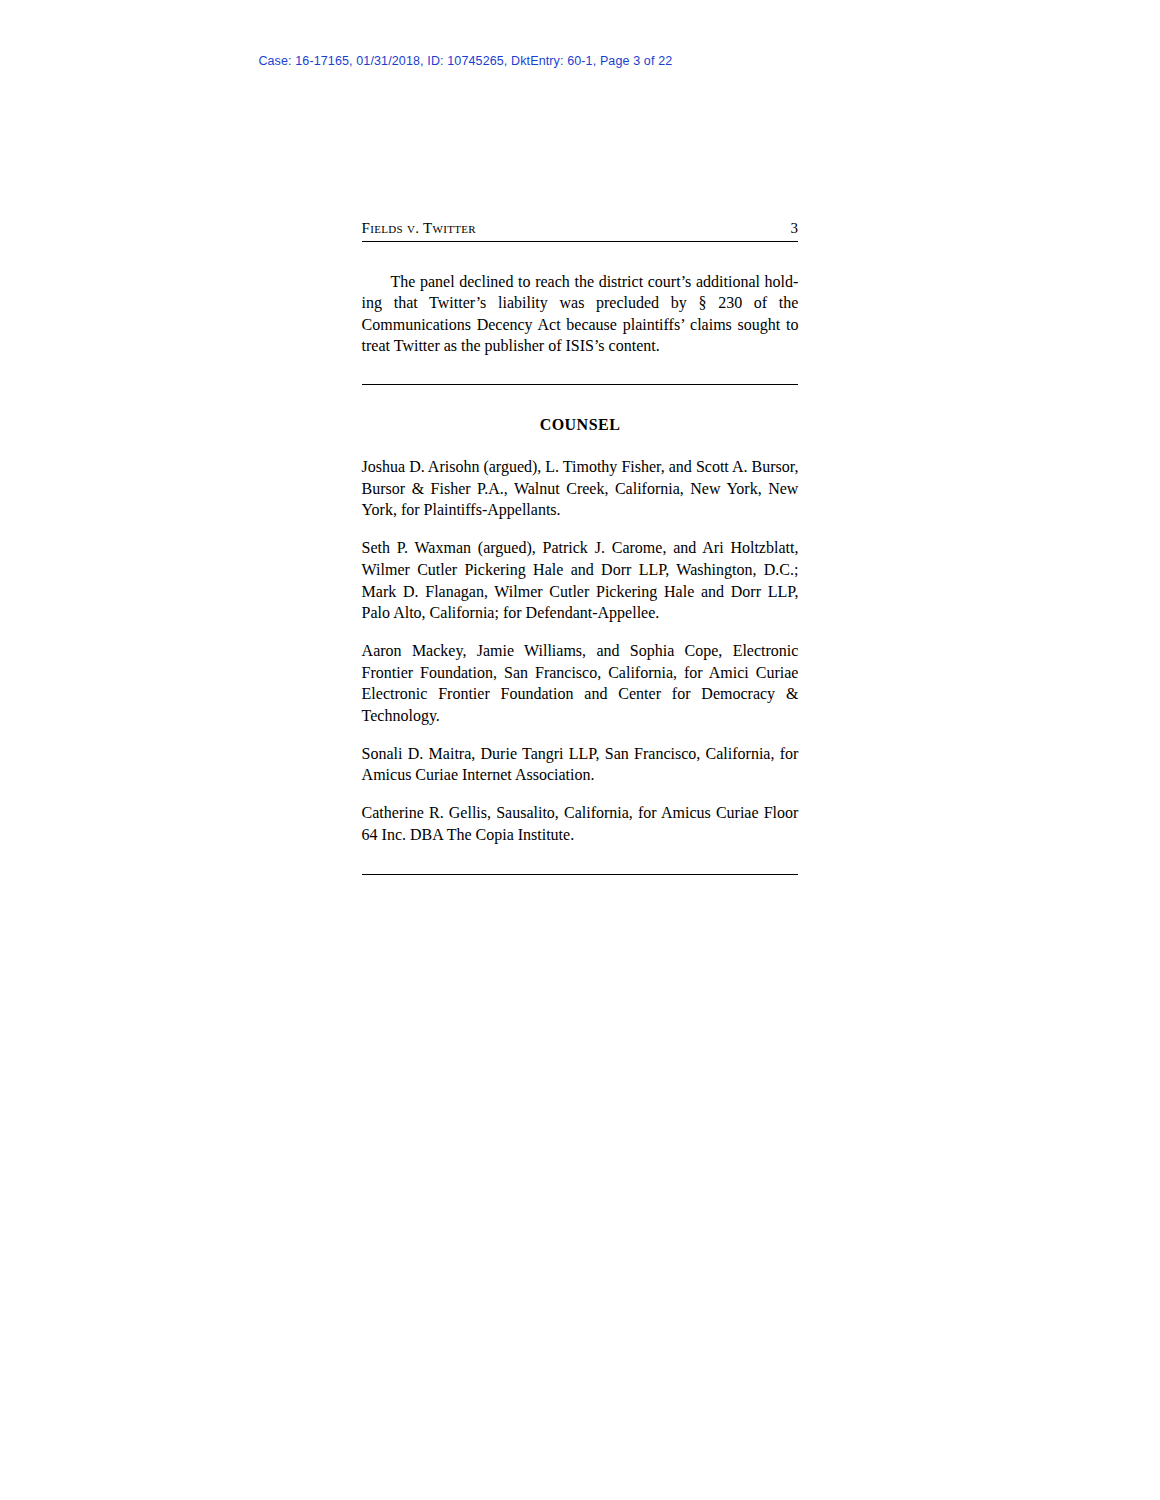Case: 16-17165, 01/31/2018, ID: 10745265, DktEntry: 60-1, Page 3 of 22
Fields v. Twitter 3
The panel declined to reach the district court’s additional holding that Twitter’s liability was precluded by § 230 of the Communications Decency Act because plaintiffs’ claims sought to treat Twitter as the publisher of ISIS’s content.
COUNSEL
Joshua D. Arisohn (argued), L. Timothy Fisher, and Scott A. Bursor, Bursor & Fisher P.A., Walnut Creek, California, New York, New York, for Plaintiffs-Appellants.
Seth P. Waxman (argued), Patrick J. Carome, and Ari Holtzblatt, Wilmer Cutler Pickering Hale and Dorr LLP, Washington, D.C.; Mark D. Flanagan, Wilmer Cutler Pickering Hale and Dorr LLP, Palo Alto, California; for Defendant-Appellee.
Aaron Mackey, Jamie Williams, and Sophia Cope, Electronic Frontier Foundation, San Francisco, California, for Amici Curiae Electronic Frontier Foundation and Center for Democracy & Technology.
Sonali D. Maitra, Durie Tangri LLP, San Francisco, California, for Amicus Curiae Internet Association.
Catherine R. Gellis, Sausalito, California, for Amicus Curiae Floor 64 Inc. DBA The Copia Institute.